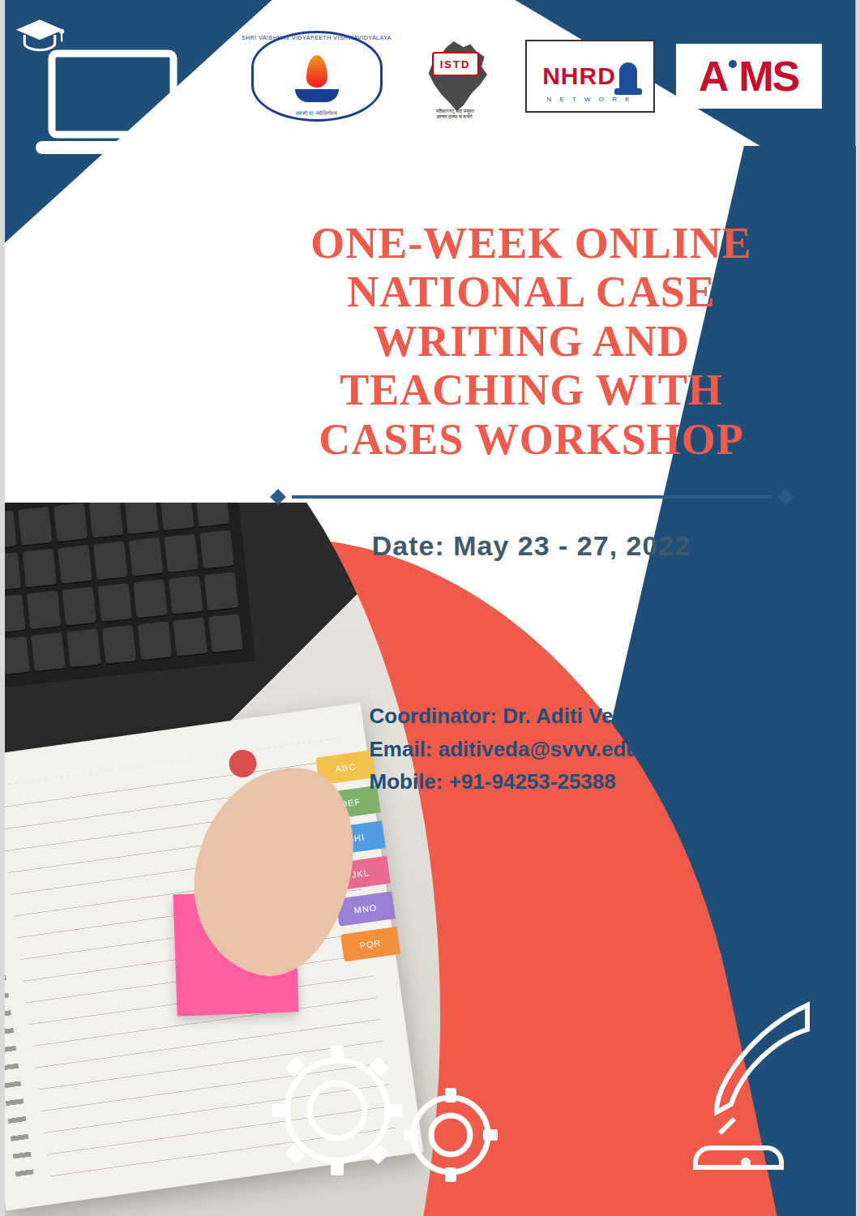ABC DEF GHI JKL MNO PQR
SHRI VAISHNAV VIDYAPEETH VISHWAVIDYALAYA
तमसो मा ज्योतिर्गमय
ISTD
प्रशिक्षणस्तु सदा प्रयुक्तः
ज्ञानाय दानाय च कर्मणे
NHRD N E T W O R K
A MS
One-Week Online National Case Writing and Teaching with Cases Workshop
Date: May 23 - 27, 2022
Coordinator: Dr. Aditi Veda
Email: aditiveda@svvv.edu.in
Mobile: +91-94253-25388